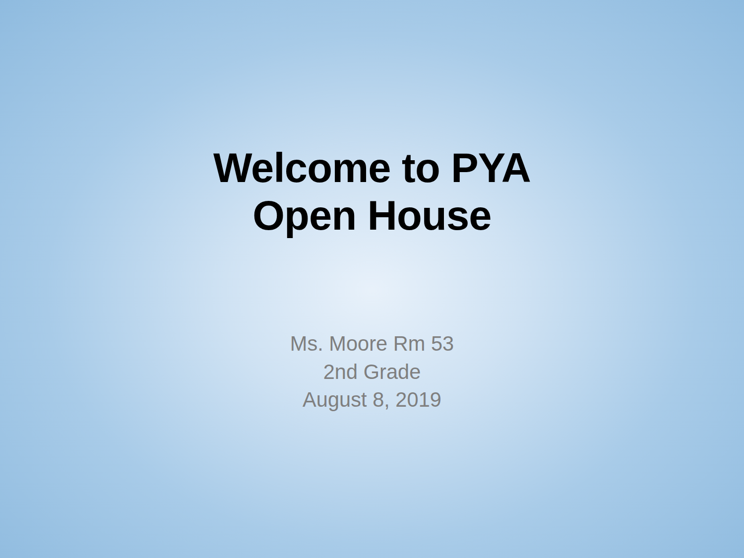Welcome to PYA
Open House
Ms. Moore Rm 53
2nd Grade
August 8, 2019